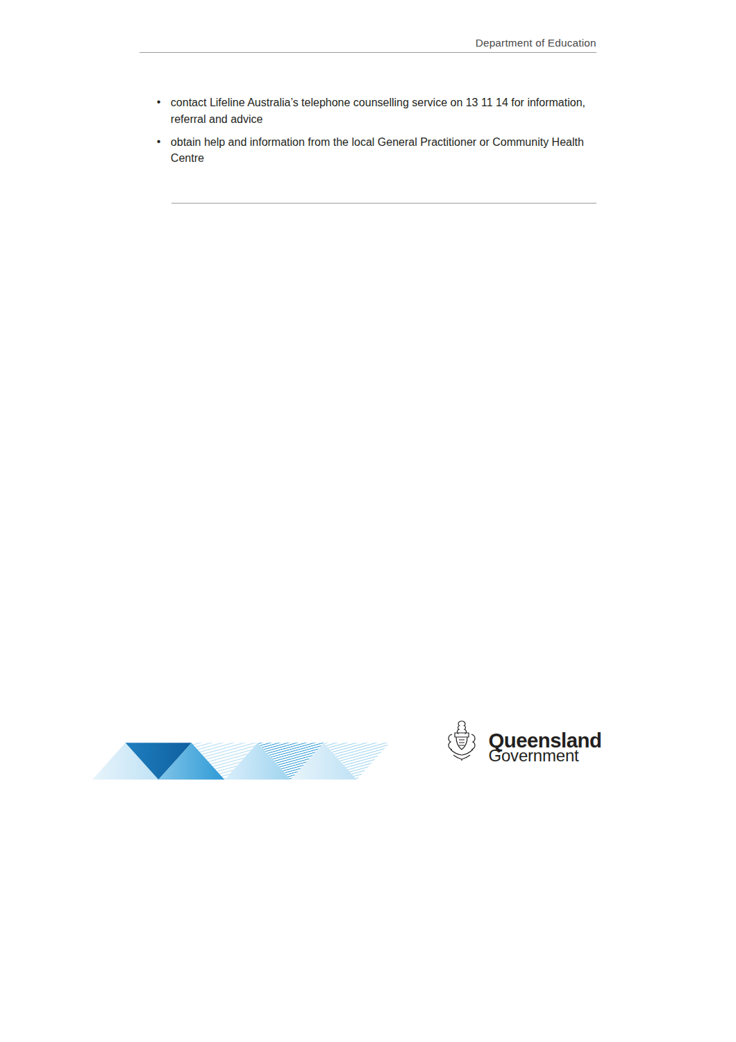Department of Education
contact Lifeline Australia’s telephone counselling service on 13 11 14 for information, referral and advice
obtain help and information from the local General Practitioner or Community Health Centre
Queensland Government